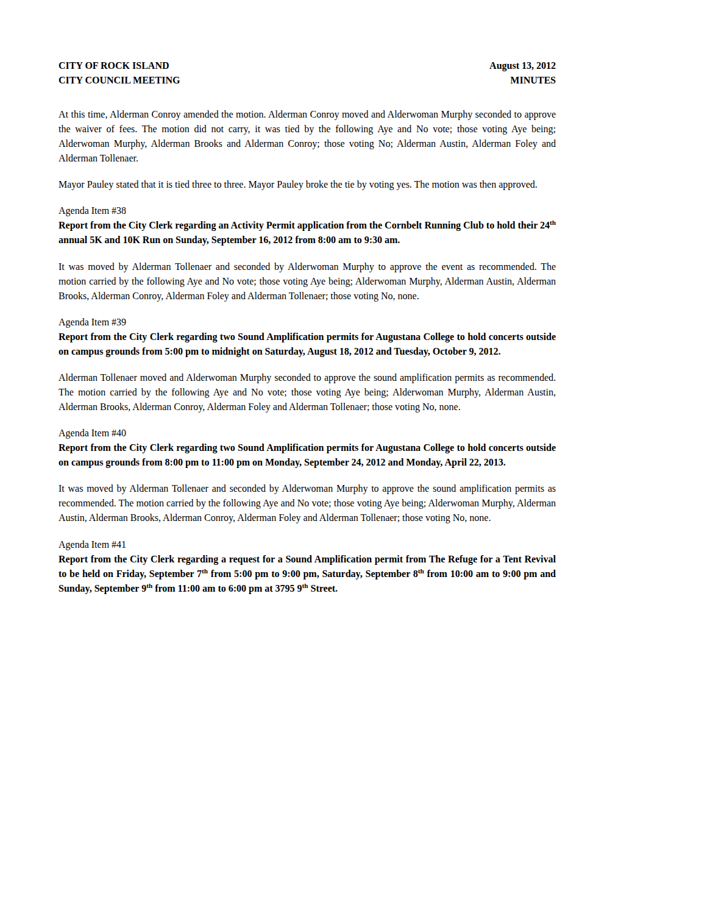CITY OF ROCK ISLAND
CITY COUNCIL MEETING
August 13, 2012
MINUTES
At this time, Alderman Conroy amended the motion. Alderman Conroy moved and Alderwoman Murphy seconded to approve the waiver of fees. The motion did not carry, it was tied by the following Aye and No vote; those voting Aye being; Alderwoman Murphy, Alderman Brooks and Alderman Conroy; those voting No; Alderman Austin, Alderman Foley and Alderman Tollenaer.
Mayor Pauley stated that it is tied three to three. Mayor Pauley broke the tie by voting yes. The motion was then approved.
Agenda Item #38
Report from the City Clerk regarding an Activity Permit application from the Cornbelt Running Club to hold their 24th annual 5K and 10K Run on Sunday, September 16, 2012 from 8:00 am to 9:30 am.
It was moved by Alderman Tollenaer and seconded by Alderwoman Murphy to approve the event as recommended. The motion carried by the following Aye and No vote; those voting Aye being; Alderwoman Murphy, Alderman Austin, Alderman Brooks, Alderman Conroy, Alderman Foley and Alderman Tollenaer; those voting No, none.
Agenda Item #39
Report from the City Clerk regarding two Sound Amplification permits for Augustana College to hold concerts outside on campus grounds from 5:00 pm to midnight on Saturday, August 18, 2012 and Tuesday, October 9, 2012.
Alderman Tollenaer moved and Alderwoman Murphy seconded to approve the sound amplification permits as recommended. The motion carried by the following Aye and No vote; those voting Aye being; Alderwoman Murphy, Alderman Austin, Alderman Brooks, Alderman Conroy, Alderman Foley and Alderman Tollenaer; those voting No, none.
Agenda Item #40
Report from the City Clerk regarding two Sound Amplification permits for Augustana College to hold concerts outside on campus grounds from 8:00 pm to 11:00 pm on Monday, September 24, 2012 and Monday, April 22, 2013.
It was moved by Alderman Tollenaer and seconded by Alderwoman Murphy to approve the sound amplification permits as recommended. The motion carried by the following Aye and No vote; those voting Aye being; Alderwoman Murphy, Alderman Austin, Alderman Brooks, Alderman Conroy, Alderman Foley and Alderman Tollenaer; those voting No, none.
Agenda Item #41
Report from the City Clerk regarding a request for a Sound Amplification permit from The Refuge for a Tent Revival to be held on Friday, September 7th from 5:00 pm to 9:00 pm, Saturday, September 8th from 10:00 am to 9:00 pm and Sunday, September 9th from 11:00 am to 6:00 pm at 3795 9th Street.